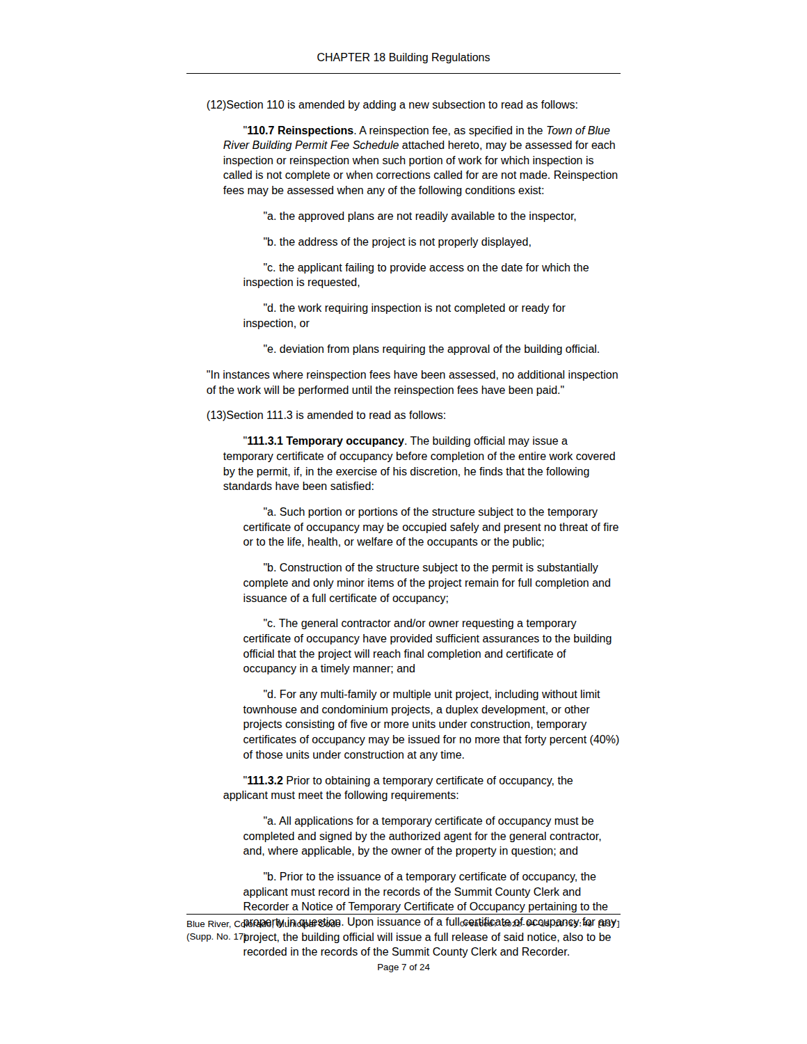CHAPTER 18 Building Regulations
(12)
Section 110 is amended by adding a new subsection to read as follows:
"110.7 Reinspections. A reinspection fee, as specified in the Town of Blue River Building Permit Fee Schedule attached hereto, may be assessed for each inspection or reinspection when such portion of work for which inspection is called is not complete or when corrections called for are not made. Reinspection fees may be assessed when any of the following conditions exist:
"a. the approved plans are not readily available to the inspector,
"b. the address of the project is not properly displayed,
"c. the applicant failing to provide access on the date for which the inspection is requested,
"d. the work requiring inspection is not completed or ready for inspection, or
"e. deviation from plans requiring the approval of the building official.
"In instances where reinspection fees have been assessed, no additional inspection of the work will be performed until the reinspection fees have been paid."
(13)
Section 111.3 is amended to read as follows:
"111.3.1 Temporary occupancy. The building official may issue a temporary certificate of occupancy before completion of the entire work covered by the permit, if, in the exercise of his discretion, he finds that the following standards have been satisfied:
"a. Such portion or portions of the structure subject to the temporary certificate of occupancy may be occupied safely and present no threat of fire or to the life, health, or welfare of the occupants or the public;
"b. Construction of the structure subject to the permit is substantially complete and only minor items of the project remain for full completion and issuance of a full certificate of occupancy;
"c. The general contractor and/or owner requesting a temporary certificate of occupancy have provided sufficient assurances to the building official that the project will reach final completion and certificate of occupancy in a timely manner; and
"d. For any multi-family or multiple unit project, including without limit townhouse and condominium projects, a duplex development, or other projects consisting of five or more units under construction, temporary certificates of occupancy may be issued for no more that forty percent (40%) of those units under construction at any time.
"111.3.2 Prior to obtaining a temporary certificate of occupancy, the applicant must meet the following requirements:
"a. All applications for a temporary certificate of occupancy must be completed and signed by the authorized agent for the general contractor, and, where applicable, by the owner of the property in question; and
"b. Prior to the issuance of a temporary certificate of occupancy, the applicant must record in the records of the Summit County Clerk and Recorder a Notice of Temporary Certificate of Occupancy pertaining to the property in question. Upon issuance of a full certificate of occupancy for any project, the building official will issue a full release of said notice, also to be recorded in the records of the Summit County Clerk and Recorder.
Blue River, Colorado, Municipal Code
(Supp. No. 17)
Created: 2022-04-15 10:15:48 [EST]
Page 7 of 24